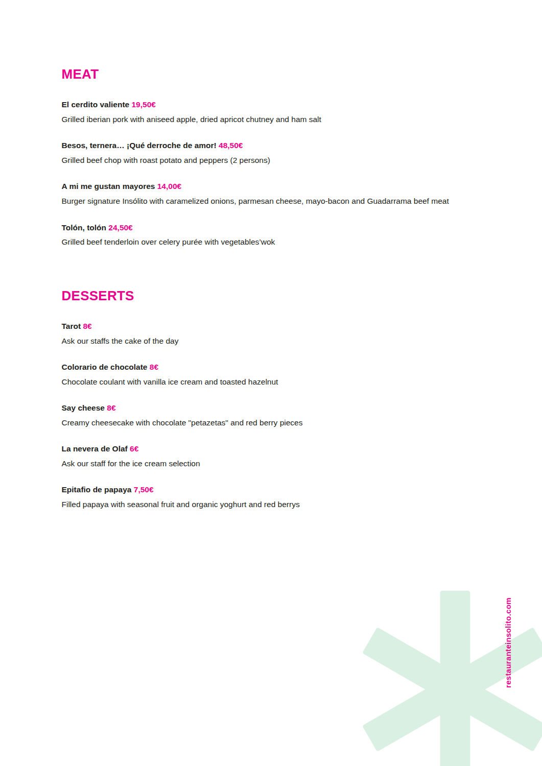restauranteinsolito.com
Meat
El cerdito valiente 19,50€
Grilled iberian pork with aniseed apple, dried apricot chutney and ham salt
Besos, ternera… ¡Qué derroche de amor! 48,50€
Grilled beef chop with roast potato and peppers (2 persons)
A mi me gustan mayores 14,00€
Burger signature Insólito with caramelized onions, parmesan cheese, mayo-bacon and Guadarrama beef meat
Tolón, tolón 24,50€
Grilled beef tenderloin over celery purée with vegetables’wok
Desserts
Tarot 8€
Ask our staffs the cake of the day
Colorario de chocolate 8€
Chocolate coulant with vanilla ice cream and toasted hazelnut
Say cheese 8€
Creamy cheesecake with chocolate "petazetas" and red berry pieces
La nevera de Olaf 6€
Ask our staff for the ice cream selection
Epitafio de papaya 7,50€
Filled papaya with seasonal fruit and organic yoghurt and red berrys